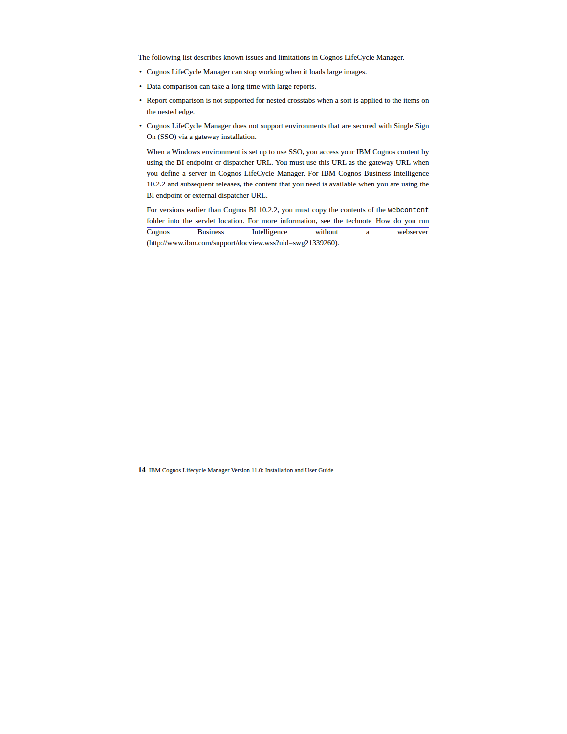The following list describes known issues and limitations in Cognos LifeCycle Manager.
Cognos LifeCycle Manager can stop working when it loads large images.
Data comparison can take a long time with large reports.
Report comparison is not supported for nested crosstabs when a sort is applied to the items on the nested edge.
Cognos LifeCycle Manager does not support environments that are secured with Single Sign On (SSO) via a gateway installation.
When a Windows environment is set up to use SSO, you access your IBM Cognos content by using the BI endpoint or dispatcher URL. You must use this URL as the gateway URL when you define a server in Cognos LifeCycle Manager. For IBM Cognos Business Intelligence 10.2.2 and subsequent releases, the content that you need is available when you are using the BI endpoint or external dispatcher URL.
For versions earlier than Cognos BI 10.2.2, you must copy the contents of the webcontent folder into the servlet location. For more information, see the technote How do you run Cognos Business Intelligence without a webserver (http://www.ibm.com/support/docview.wss?uid=swg21339260).
14 IBM Cognos Lifecycle Manager Version 11.0: Installation and User Guide